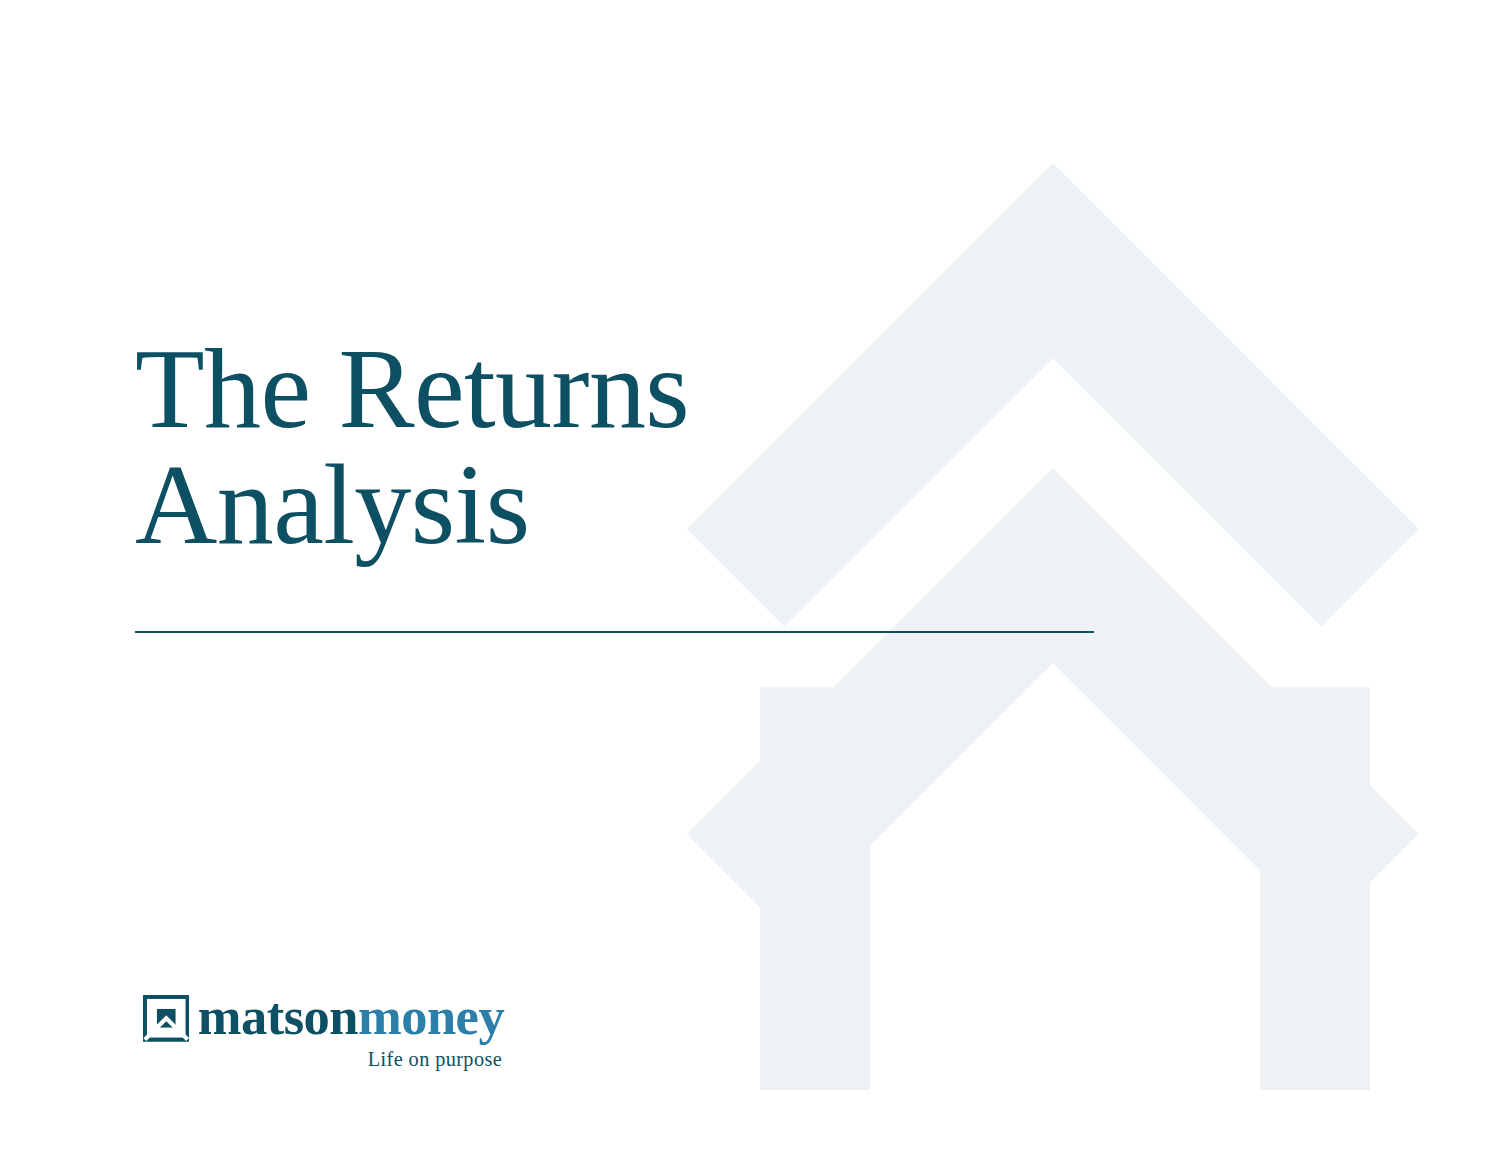The Returns
Analysis
matson money
Life on purpose